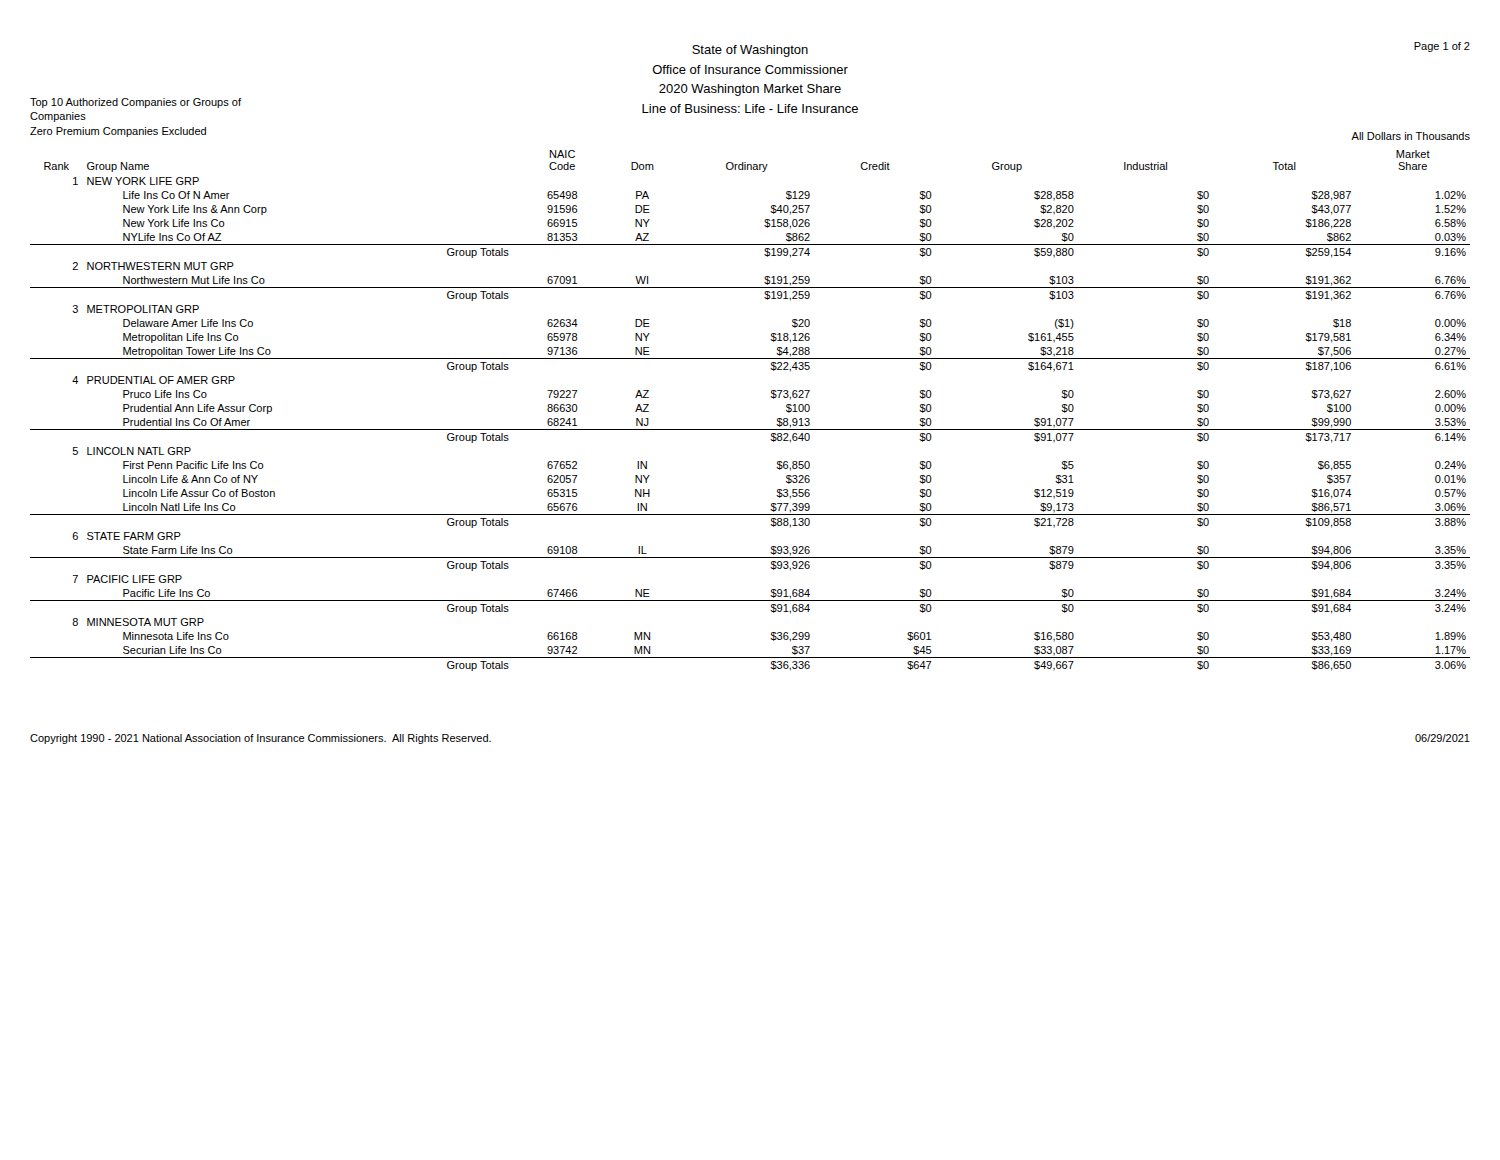Page 1 of 2
State of Washington
Office of Insurance Commissioner
2020 Washington Market Share
Line of Business: Life - Life Insurance
Top 10 Authorized Companies or Groups of Companies
Zero Premium Companies Excluded
All Dollars in Thousands
| Rank | Group Name | | NAIC Code | Dom | Ordinary | Credit | Group | Industrial | Total | Market Share |
| --- | --- | --- | --- | --- | --- | --- | --- | --- | --- | --- |
| 1 | NEW YORK LIFE GRP |
| | Life Ins Co Of N Amer | | 65498 | PA | $129 | $0 | $28,858 | $0 | $28,987 | 1.02% |
| | New York Life Ins & Ann Corp | | 91596 | DE | $40,257 | $0 | $2,820 | $0 | $43,077 | 1.52% |
| | New York Life Ins Co | | 66915 | NY | $158,026 | $0 | $28,202 | $0 | $186,228 | 6.58% |
| | NYLife Ins Co Of AZ | | 81353 | AZ | $862 | $0 | $0 | $0 | $862 | 0.03% |
| | | Group Totals | | | $199,274 | $0 | $59,880 | $0 | $259,154 | 9.16% |
| 2 | NORTHWESTERN MUT GRP |
| | Northwestern Mut Life Ins Co | | 67091 | WI | $191,259 | $0 | $103 | $0 | $191,362 | 6.76% |
| | | Group Totals | | | $191,259 | $0 | $103 | $0 | $191,362 | 6.76% |
| 3 | METROPOLITAN GRP |
| | Delaware Amer Life Ins Co | | 62634 | DE | $20 | $0 | ($1) | $0 | $18 | 0.00% |
| | Metropolitan Life Ins Co | | 65978 | NY | $18,126 | $0 | $161,455 | $0 | $179,581 | 6.34% |
| | Metropolitan Tower Life Ins Co | | 97136 | NE | $4,288 | $0 | $3,218 | $0 | $7,506 | 0.27% |
| | | Group Totals | | | $22,435 | $0 | $164,671 | $0 | $187,106 | 6.61% |
| 4 | PRUDENTIAL OF AMER GRP |
| | Pruco Life Ins Co | | 79227 | AZ | $73,627 | $0 | $0 | $0 | $73,627 | 2.60% |
| | Prudential Ann Life Assur Corp | | 86630 | AZ | $100 | $0 | $0 | $0 | $100 | 0.00% |
| | Prudential Ins Co Of Amer | | 68241 | NJ | $8,913 | $0 | $91,077 | $0 | $99,990 | 3.53% |
| | | Group Totals | | | $82,640 | $0 | $91,077 | $0 | $173,717 | 6.14% |
| 5 | LINCOLN NATL GRP |
| | First Penn Pacific Life Ins Co | | 67652 | IN | $6,850 | $0 | $5 | $0 | $6,855 | 0.24% |
| | Lincoln Life & Ann Co of NY | | 62057 | NY | $326 | $0 | $31 | $0 | $357 | 0.01% |
| | Lincoln Life Assur Co of Boston | | 65315 | NH | $3,556 | $0 | $12,519 | $0 | $16,074 | 0.57% |
| | Lincoln Natl Life Ins Co | | 65676 | IN | $77,399 | $0 | $9,173 | $0 | $86,571 | 3.06% |
| | | Group Totals | | | $88,130 | $0 | $21,728 | $0 | $109,858 | 3.88% |
| 6 | STATE FARM GRP |
| | State Farm Life Ins Co | | 69108 | IL | $93,926 | $0 | $879 | $0 | $94,806 | 3.35% |
| | | Group Totals | | | $93,926 | $0 | $879 | $0 | $94,806 | 3.35% |
| 7 | PACIFIC LIFE GRP |
| | Pacific Life Ins Co | | 67466 | NE | $91,684 | $0 | $0 | $0 | $91,684 | 3.24% |
| | | Group Totals | | | $91,684 | $0 | $0 | $0 | $91,684 | 3.24% |
| 8 | MINNESOTA MUT GRP |
| | Minnesota Life Ins Co | | 66168 | MN | $36,299 | $601 | $16,580 | $0 | $53,480 | 1.89% |
| | Securian Life Ins Co | | 93742 | MN | $37 | $45 | $33,087 | $0 | $33,169 | 1.17% |
| | | Group Totals | | | $36,336 | $647 | $49,667 | $0 | $86,650 | 3.06% |
Copyright 1990 - 2021 National Association of Insurance Commissioners. All Rights Reserved.
06/29/2021